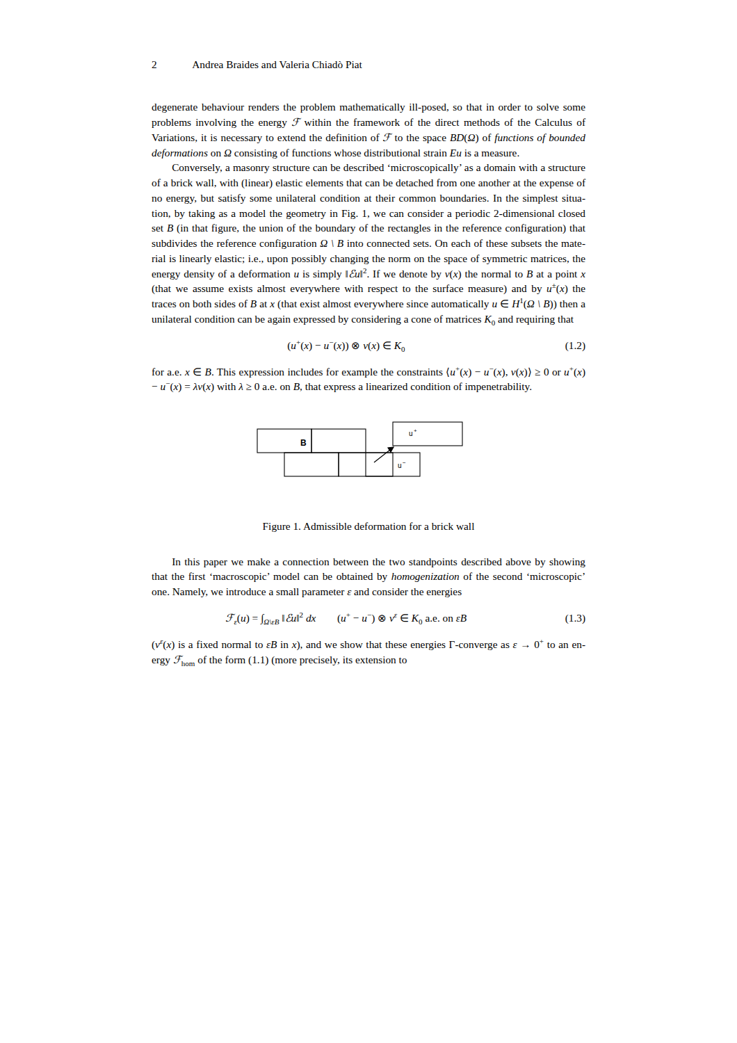2 Andrea Braides and Valeria Chiadò Piat
degenerate behaviour renders the problem mathematically ill-posed, so that in order to solve some problems involving the energy ℱ within the framework of the direct methods of the Calculus of Variations, it is necessary to extend the definition of ℱ to the space BD(Ω) of functions of bounded deformations on Ω consisting of functions whose distributional strain Eu is a measure.
Conversely, a masonry structure can be described ‘microscopically’ as a domain with a structure of a brick wall, with (linear) elastic elements that can be detached from one another at the expense of no energy, but satisfy some unilateral condition at their common boundaries. In the simplest situation, by taking as a model the geometry in Fig. 1, we can consider a periodic 2-dimensional closed set B (in that figure, the union of the boundary of the rectangles in the reference configuration) that subdivides the reference configuration Ω \ B into connected sets. On each of these subsets the material is linearly elastic; i.e., upon possibly changing the norm on the space of symmetric matrices, the energy density of a deformation u is simply ‖ℰu‖2. If we denote by ν(x) the normal to B at a point x (that we assume exists almost everywhere with respect to the surface measure) and by u±(x) the traces on both sides of B at x (that exist almost everywhere since automatically u ∈ H1(Ω \ B)) then a unilateral condition can be again expressed by considering a cone of matrices K0 and requiring that
(u+(x) − u−(x)) ⊗ ν(x) ∈ K0 (1.2)
for a.e. x ∈ B. This expression includes for example the constraints ⟨u+(x) − u−(x), ν(x)⟩ ≥ 0 or u+(x) − u−(x) = λν(x) with λ ≥ 0 a.e. on B, that express a linearized condition of impenetrability.
B u + u −
Figure 1. Admissible deformation for a brick wall
In this paper we make a connection between the two standpoints described above by showing that the first ‘macroscopic’ model can be obtained by homogenization of the second ‘microscopic’ one. Namely, we introduce a small parameter ε and consider the energies
ℱε(u) = ∫Ω\εB ‖ℰu‖2 dx (u+ − u−) ⊗ νε ∈ K0 a.e. on εB (1.3)
(νε(x) is a fixed normal to εB in x), and we show that these energies Γ-converge as ε → 0+ to an energy ℱhom of the form (1.1) (more precisely, its extension to